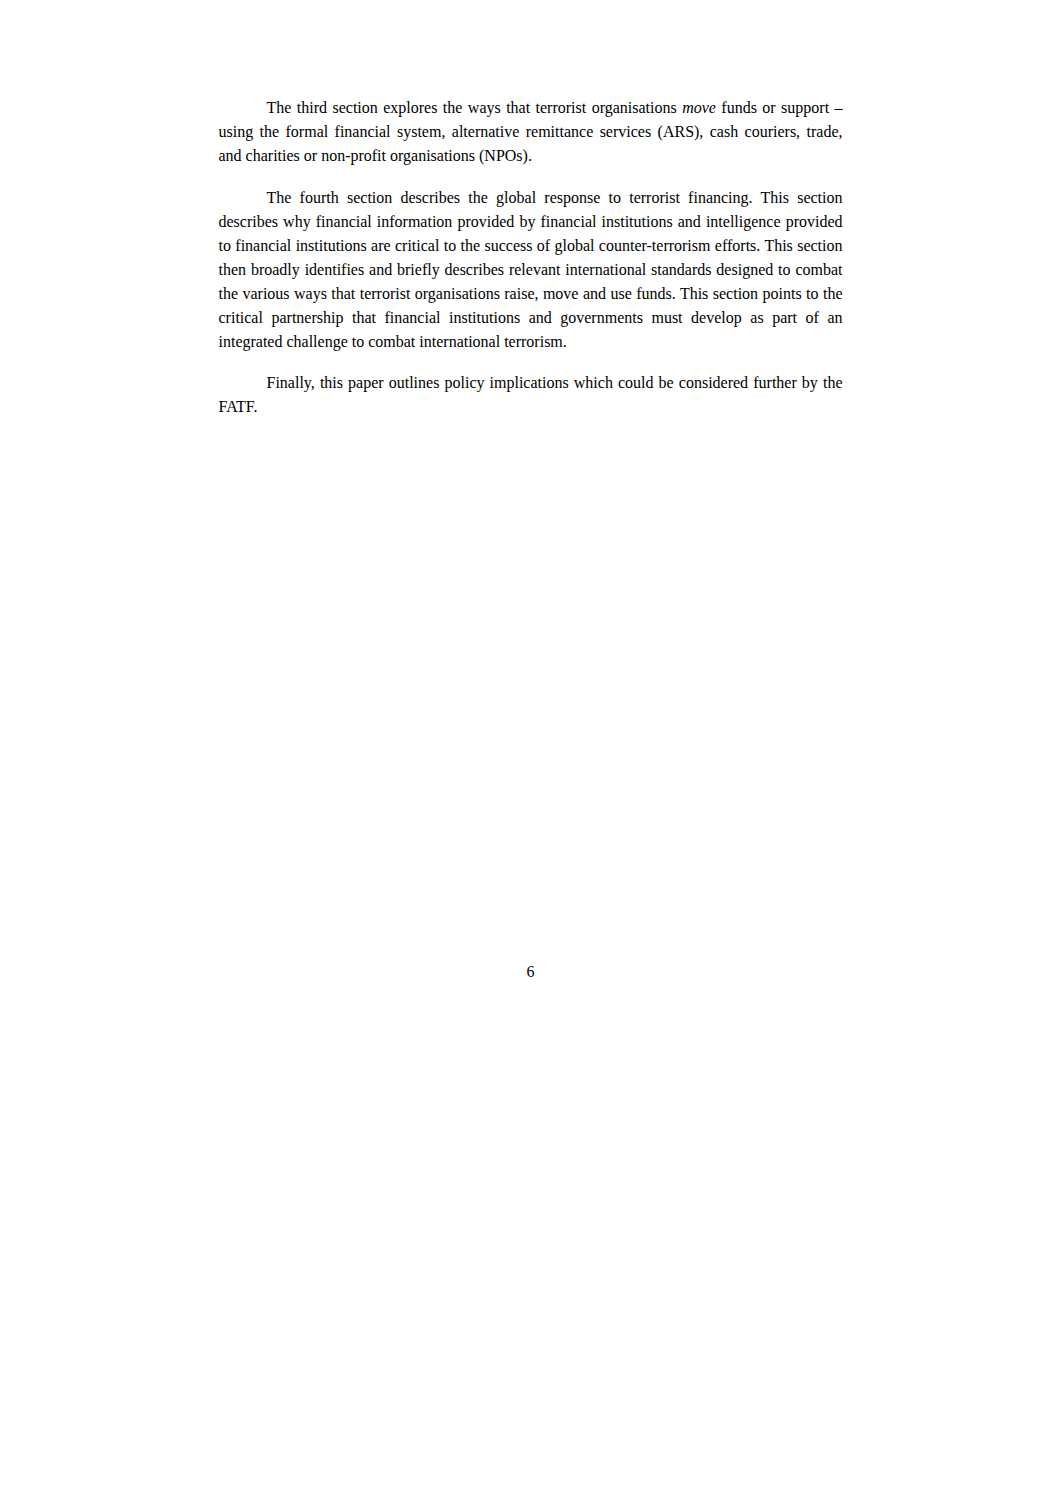The third section explores the ways that terrorist organisations move funds or support – using the formal financial system, alternative remittance services (ARS), cash couriers, trade, and charities or non-profit organisations (NPOs).
The fourth section describes the global response to terrorist financing. This section describes why financial information provided by financial institutions and intelligence provided to financial institutions are critical to the success of global counter-terrorism efforts. This section then broadly identifies and briefly describes relevant international standards designed to combat the various ways that terrorist organisations raise, move and use funds. This section points to the critical partnership that financial institutions and governments must develop as part of an integrated challenge to combat international terrorism.
Finally, this paper outlines policy implications which could be considered further by the FATF.
6